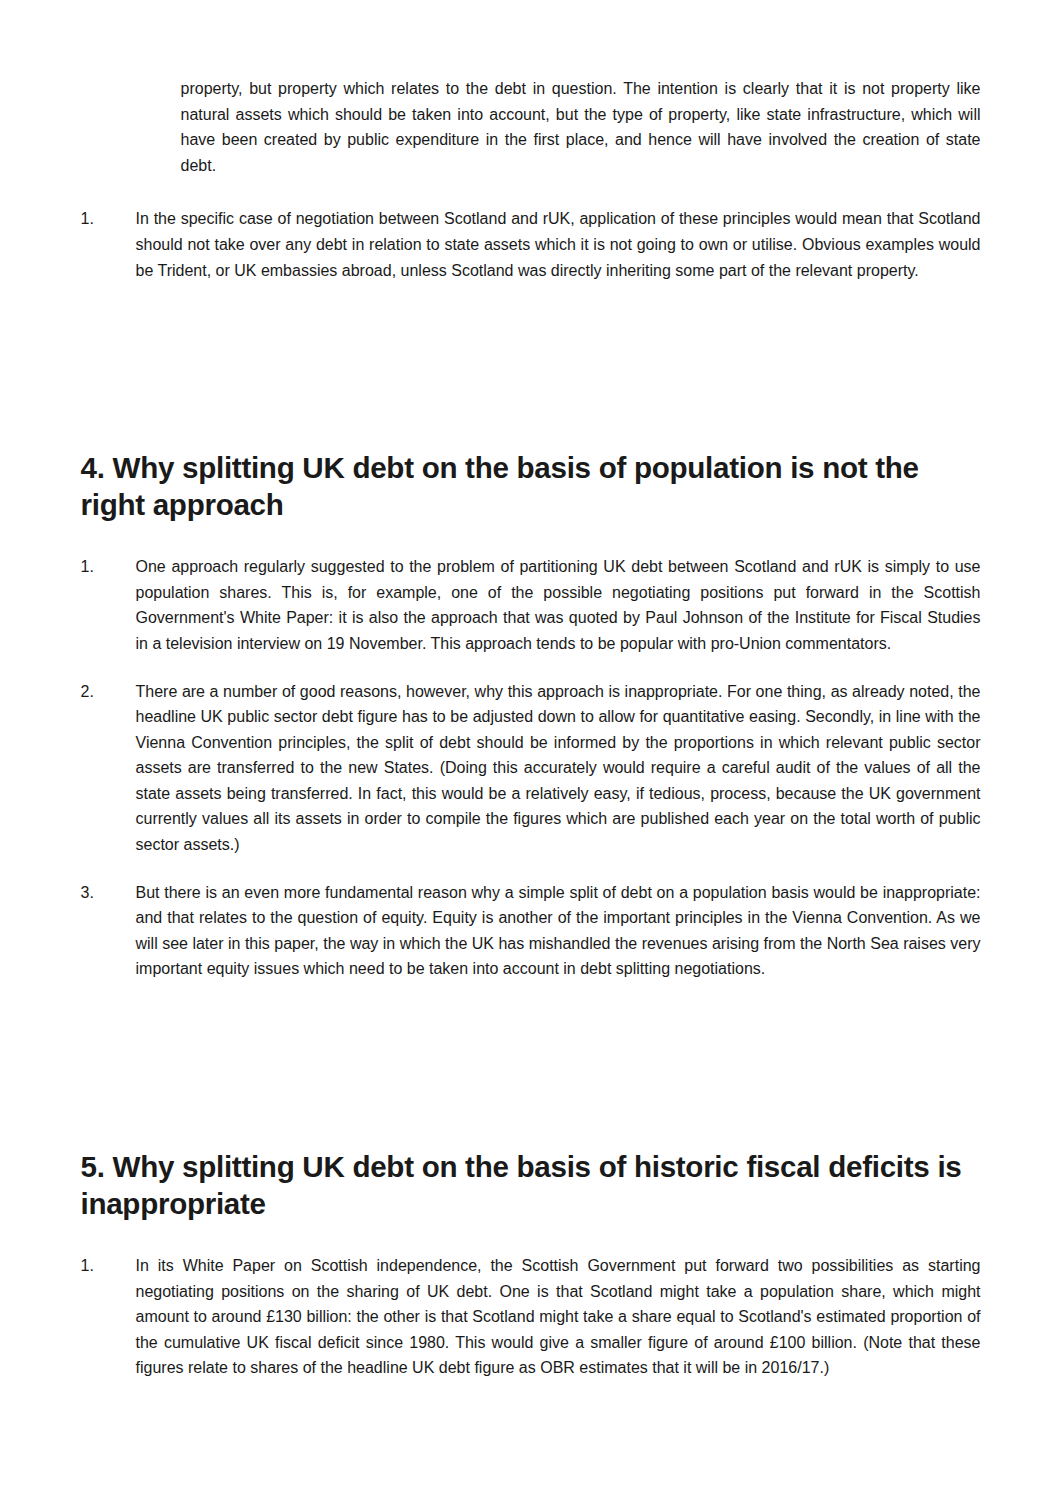property, but property which relates to the debt in question. The intention is clearly that it is not property like natural assets which should be taken into account, but the type of property, like state infrastructure, which will have been created by public expenditure in the first place, and hence will have involved the creation of state debt.
In the specific case of negotiation between Scotland and rUK, application of these principles would mean that Scotland should not take over any debt in relation to state assets which it is not going to own or utilise. Obvious examples would be Trident, or UK embassies abroad, unless Scotland was directly inheriting some part of the relevant property.
4. Why splitting UK debt on the basis of population is not the right approach
One approach regularly suggested to the problem of partitioning UK debt between Scotland and rUK is simply to use population shares. This is, for example, one of the possible negotiating positions put forward in the Scottish Government's White Paper: it is also the approach that was quoted by Paul Johnson of the Institute for Fiscal Studies in a television interview on 19 November. This approach tends to be popular with pro-Union commentators.
There are a number of good reasons, however, why this approach is inappropriate. For one thing, as already noted, the headline UK public sector debt figure has to be adjusted down to allow for quantitative easing. Secondly, in line with the Vienna Convention principles, the split of debt should be informed by the proportions in which relevant public sector assets are transferred to the new States. (Doing this accurately would require a careful audit of the values of all the state assets being transferred. In fact, this would be a relatively easy, if tedious, process, because the UK government currently values all its assets in order to compile the figures which are published each year on the total worth of public sector assets.)
But there is an even more fundamental reason why a simple split of debt on a population basis would be inappropriate: and that relates to the question of equity. Equity is another of the important principles in the Vienna Convention. As we will see later in this paper, the way in which the UK has mishandled the revenues arising from the North Sea raises very important equity issues which need to be taken into account in debt splitting negotiations.
5. Why splitting UK debt on the basis of historic fiscal deficits is inappropriate
In its White Paper on Scottish independence, the Scottish Government put forward two possibilities as starting negotiating positions on the sharing of UK debt. One is that Scotland might take a population share, which might amount to around £130 billion: the other is that Scotland might take a share equal to Scotland's estimated proportion of the cumulative UK fiscal deficit since 1980. This would give a smaller figure of around £100 billion. (Note that these figures relate to shares of the headline UK debt figure as OBR estimates that it will be in 2016/17.)